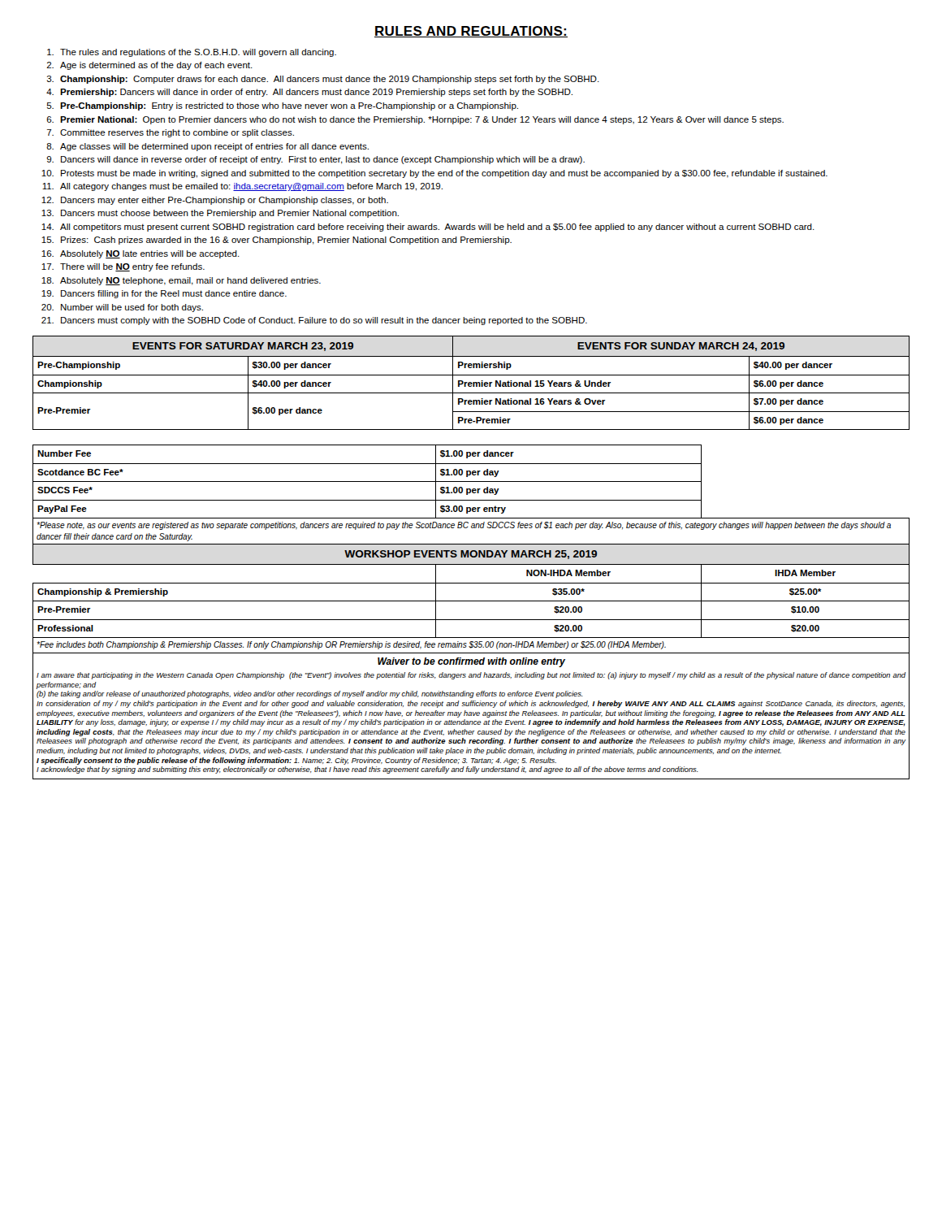RULES AND REGULATIONS:
The rules and regulations of the S.O.B.H.D. will govern all dancing.
Age is determined as of the day of each event.
Championship: Computer draws for each dance. All dancers must dance the 2019 Championship steps set forth by the SOBHD.
Premiership: Dancers will dance in order of entry. All dancers must dance 2019 Premiership steps set forth by the SOBHD.
Pre-Championship: Entry is restricted to those who have never won a Pre-Championship or a Championship.
Premier National: Open to Premier dancers who do not wish to dance the Premiership. *Hornpipe: 7 & Under 12 Years will dance 4 steps, 12 Years & Over will dance 5 steps.
Committee reserves the right to combine or split classes.
Age classes will be determined upon receipt of entries for all dance events.
Dancers will dance in reverse order of receipt of entry. First to enter, last to dance (except Championship which will be a draw).
Protests must be made in writing, signed and submitted to the competition secretary by the end of the competition day and must be accompanied by a $30.00 fee, refundable if sustained.
All category changes must be emailed to: ihda.secretary@gmail.com before March 19, 2019.
Dancers may enter either Pre-Championship or Championship classes, or both.
Dancers must choose between the Premiership and Premier National competition.
All competitors must present current SOBHD registration card before receiving their awards. Awards will be held and a $5.00 fee applied to any dancer without a current SOBHD card.
Prizes: Cash prizes awarded in the 16 & over Championship, Premier National Competition and Premiership.
Absolutely NO late entries will be accepted.
There will be NO entry fee refunds.
Absolutely NO telephone, email, mail or hand delivered entries.
Dancers filling in for the Reel must dance entire dance.
Number will be used for both days.
Dancers must comply with the SOBHD Code of Conduct. Failure to do so will result in the dancer being reported to the SOBHD.
| EVENTS FOR SATURDAY MARCH 23, 2019 | EVENTS FOR SUNDAY MARCH 24, 2019 |
| Pre-Championship | $30.00 per dancer | Premiership | $40.00 per dancer |
| Championship | $40.00 per dancer | Premier National 15 Years & Under | $6.00 per dance |
| Pre-Premier | $6.00 per dance | Premier National 16 Years & Over | $7.00 per dance |
| Pre-Premier | $6.00 per dance |
| Number Fee | $1.00 per dancer | |
| Scotdance BC Fee* | $1.00 per day | |
| SDCCS Fee* | $1.00 per day | |
| PayPal Fee | $3.00 per entry | |
| *Please note, as our events are registered as two separate competitions, dancers are required to pay the ScotDance BC and SDCCS fees of $1 each per day. Also, because of this, category changes will happen between the days should a dancer fill their dance card on the Saturday. |
| WORKSHOP EVENTS MONDAY MARCH 25, 2019 |
| | NON-IHDA Member | IHDA Member |
| Championship & Premiership | $35.00* | $25.00* |
| Pre-Premier | $20.00 | $10.00 |
| Professional | $20.00 | $20.00 |
| *Fee includes both Championship & Premiership Classes. If only Championship OR Premiership is desired, fee remains $35.00 (non-IHDA Member) or $25.00 (IHDA Member). |
| Waiver to be confirmed with online entry I am aware that participating in the Western Canada Open Championship (the "Event") involves the potential for risks, dangers and hazards, including but not limited to: (a) injury to myself / my child as a result of the physical nature of dance competition and performance; and (b) the taking and/or release of unauthorized photographs, video and/or other recordings of myself and/or my child, notwithstanding efforts to enforce Event policies. In consideration of my / my child's participation in the Event and for other good and valuable consideration, the receipt and sufficiency of which is acknowledged, I hereby WAIVE ANY AND ALL CLAIMS against ScotDance Canada, its directors, agents, employees, executive members, volunteers and organizers of the Event (the "Releasees"), which I now have, or hereafter may have against the Releasees. In particular, but without limiting the foregoing, I agree to release the Releasees from ANY AND ALL LIABILITY for any loss, damage, injury, or expense I / my child may incur as a result of my / my child's participation in or attendance at the Event. I agree to indemnify and hold harmless the Releasees from ANY LOSS, DAMAGE, INJURY OR EXPENSE, including legal costs , that the Releasees may incur due to my / my child's participation in or attendance at the Event, whether caused by the negligence of the Releasees or otherwise, and whether caused to my child or otherwise. I understand that the Releasees will photograph and otherwise record the Event, its participants and attendees. I consent to and authorize such recording . I further consent to and authorize the Releasees to publish my/my child's image, likeness and information in any medium, including but not limited to photographs, videos, DVDs, and web-casts. I understand that this publication will take place in the public domain, including in printed materials, public announcements, and on the internet. I specifically consent to the public release of the following information: 1. Name; 2. City, Province, Country of Residence; 3. Tartan; 4. Age; 5. Results. I acknowledge that by signing and submitting this entry, electronically or otherwise, that I have read this agreement carefully and fully understand it, and agree to all of the above terms and conditions. |